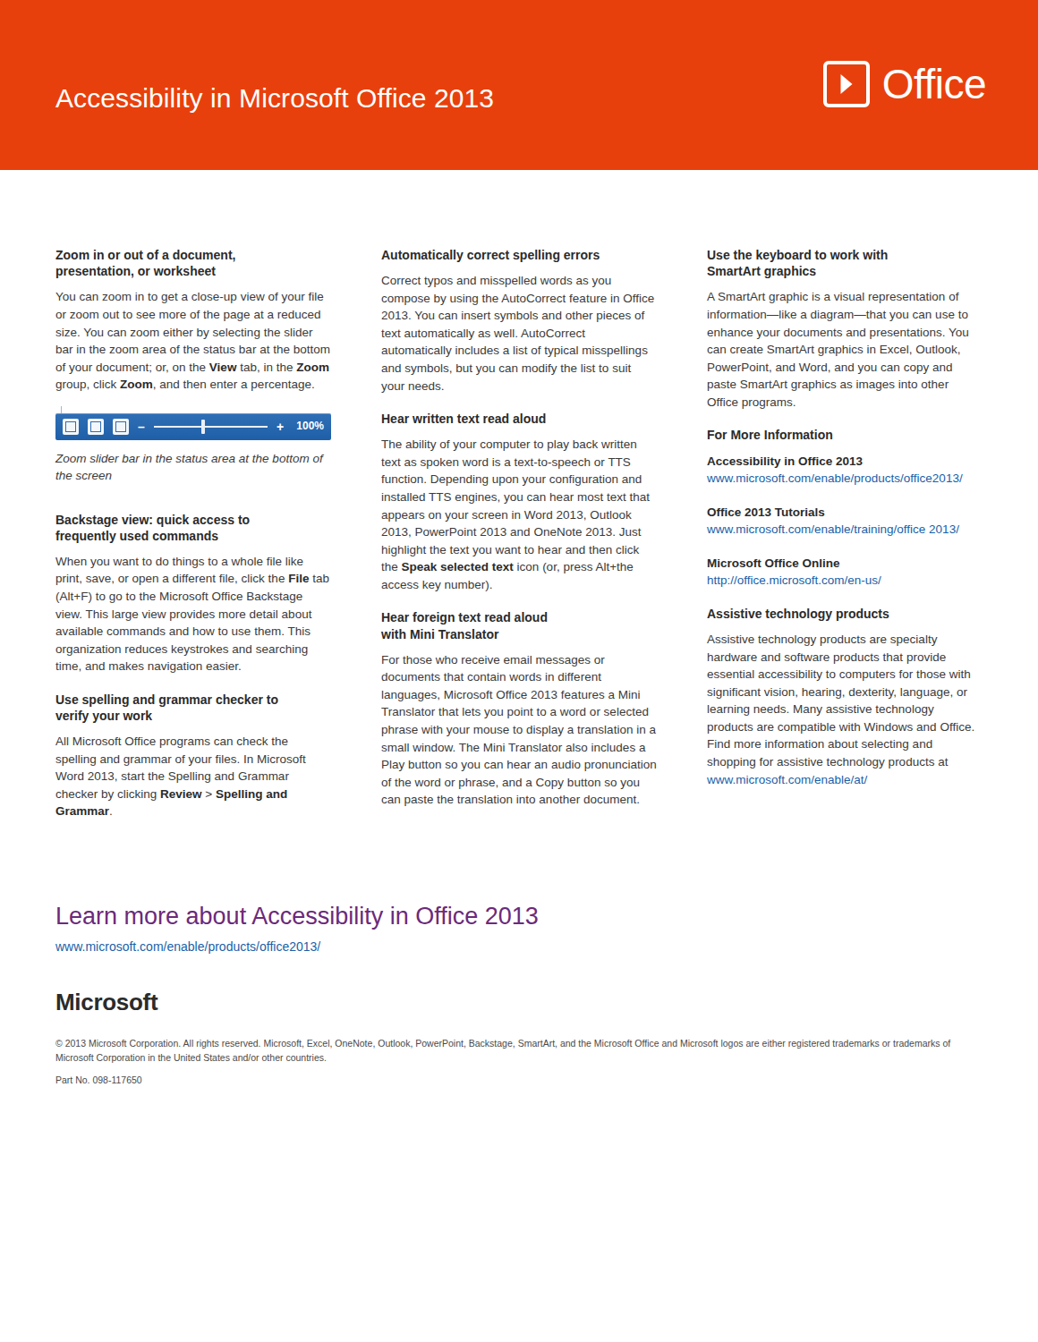Accessibility in Microsoft Office 2013
Office
Zoom in or out of a document,
presentation, or worksheet
You can zoom in to get a close-up view of your file or zoom out to see more of the page at a reduced size. You can zoom either by selecting the slider bar in the zoom area of the status bar at the bottom of your document; or, on the View tab, in the Zoom group, click Zoom, and then enter a percentage.
– + 100%
Zoom slider bar in the status area at the bottom of the screen
Backstage view: quick access to
frequently used commands
When you want to do things to a whole file like print, save, or open a different file, click the File tab (Alt+F) to go to the Microsoft Office Backstage view. This large view provides more detail about available commands and how to use them. This organization reduces keystrokes and searching time, and makes navigation easier.
Use spelling and grammar checker to
verify your work
All Microsoft Office programs can check the spelling and grammar of your files. In Microsoft Word 2013, start the Spelling and Grammar checker by clicking Review > Spelling and Grammar.
Automatically correct spelling errors
Correct typos and misspelled words as you compose by using the AutoCorrect feature in Office 2013. You can insert symbols and other pieces of text automatically as well. AutoCorrect automatically includes a list of typical misspellings and symbols, but you can modify the list to suit your needs.
Hear written text read aloud
The ability of your computer to play back written text as spoken word is a text-to-speech or TTS function. Depending upon your configuration and installed TTS engines, you can hear most text that appears on your screen in Word 2013, Outlook 2013, PowerPoint 2013 and OneNote 2013. Just highlight the text you want to hear and then click the Speak selected text icon (or, press Alt+the access key number).
Hear foreign text read aloud
with Mini Translator
For those who receive email messages or documents that contain words in different languages, Microsoft Office 2013 features a Mini Translator that lets you point to a word or selected phrase with your mouse to display a translation in a small window. The Mini Translator also includes a Play button so you can hear an audio pronunciation of the word or phrase, and a Copy button so you can paste the translation into another document.
Use the keyboard to work with
SmartArt graphics
A SmartArt graphic is a visual representation of information—like a diagram—that you can use to enhance your documents and presentations. You can create SmartArt graphics in Excel, Outlook, PowerPoint, and Word, and you can copy and paste SmartArt graphics as images into other Office programs.
For More Information
Accessibility in Office 2013
www.microsoft.com/enable/products/office2013/
Office 2013 Tutorials
www.microsoft.com/enable/training/office 2013/
Microsoft Office Online
http://office.microsoft.com/en-us/
Assistive technology products
Assistive technology products are specialty hardware and software products that provide essential accessibility to computers for those with significant vision, hearing, dexterity, language, or learning needs. Many assistive technology products are compatible with Windows and Office. Find more information about selecting and shopping for assistive technology products at
www.microsoft.com/enable/at/
Learn more about Accessibility in Office 2013
www.microsoft.com/enable/products/office2013/
Microsoft
© 2013 Microsoft Corporation. All rights reserved. Microsoft, Excel, OneNote, Outlook, PowerPoint, Backstage, SmartArt, and the Microsoft Office and Microsoft logos are either registered trademarks or trademarks of Microsoft Corporation in the United States and/or other countries.
Part No. 098-117650